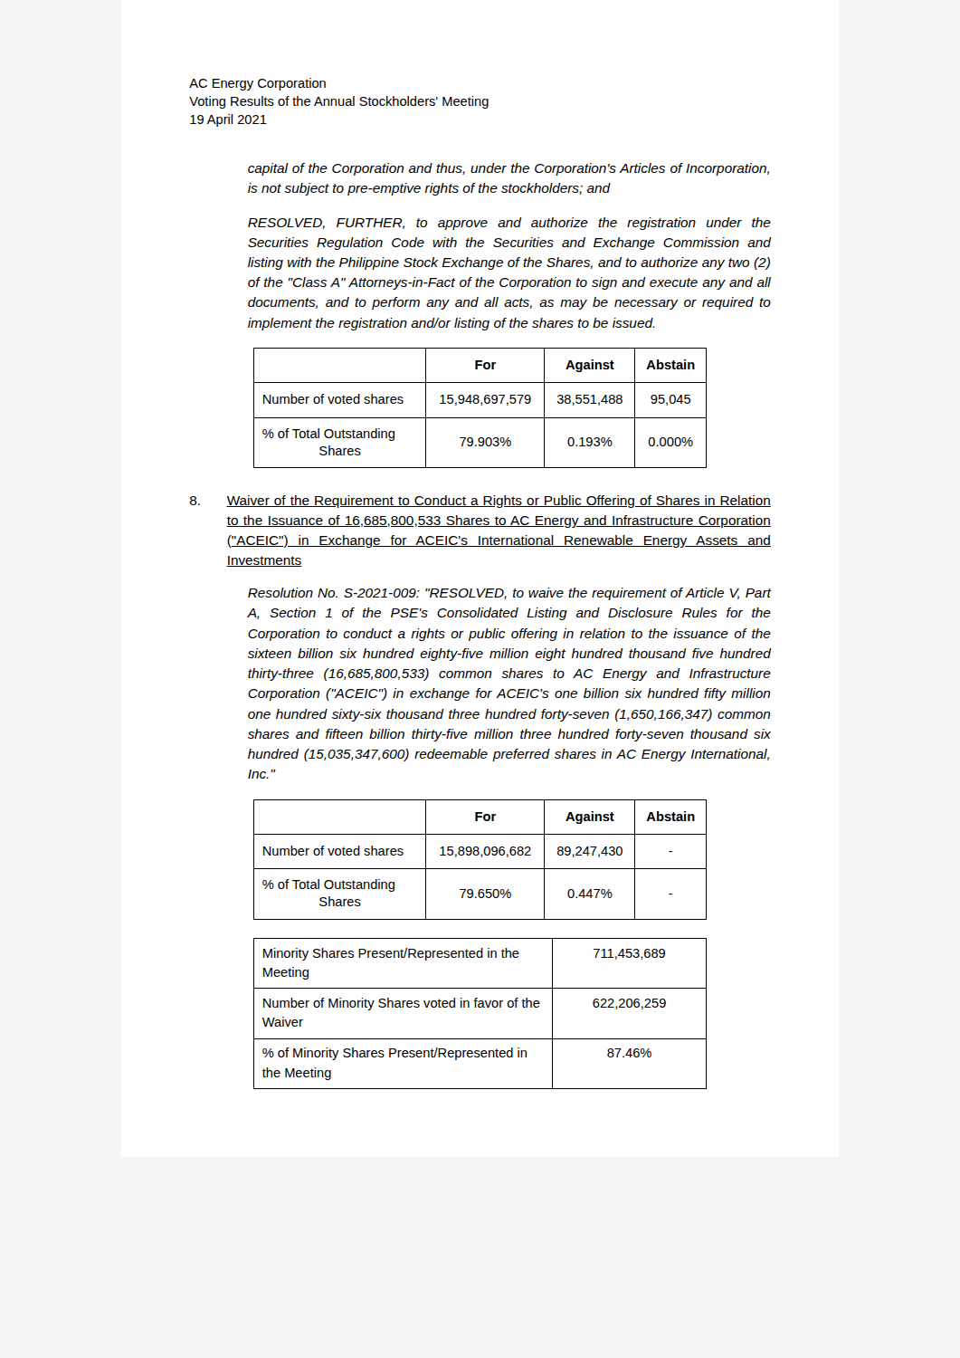AC Energy Corporation
Voting Results of the Annual Stockholders' Meeting
19 April 2021
capital of the Corporation and thus, under the Corporation's Articles of Incorporation, is not subject to pre-emptive rights of the stockholders; and
RESOLVED, FURTHER, to approve and authorize the registration under the Securities Regulation Code with the Securities and Exchange Commission and listing with the Philippine Stock Exchange of the Shares, and to authorize any two (2) of the "Class A" Attorneys-in-Fact of the Corporation to sign and execute any and all documents, and to perform any and all acts, as may be necessary or required to implement the registration and/or listing of the shares to be issued.
| | For | Against | Abstain |
| --- | --- | --- | --- |
| Number of voted shares | 15,948,697,579 | 38,551,488 | 95,045 |
| % of Total Outstanding Shares | 79.903% | 0.193% | 0.000% |
8.
Waiver of the Requirement to Conduct a Rights or Public Offering of Shares in Relation to the Issuance of 16,685,800,533 Shares to AC Energy and Infrastructure Corporation ("ACEIC") in Exchange for ACEIC's International Renewable Energy Assets and Investments
Resolution No. S-2021-009: "RESOLVED, to waive the requirement of Article V, Part A, Section 1 of the PSE's Consolidated Listing and Disclosure Rules for the Corporation to conduct a rights or public offering in relation to the issuance of the sixteen billion six hundred eighty-five million eight hundred thousand five hundred thirty-three (16,685,800,533) common shares to AC Energy and Infrastructure Corporation ("ACEIC") in exchange for ACEIC's one billion six hundred fifty million one hundred sixty-six thousand three hundred forty-seven (1,650,166,347) common shares and fifteen billion thirty-five million three hundred forty-seven thousand six hundred (15,035,347,600) redeemable preferred shares in AC Energy International, Inc."
| | For | Against | Abstain |
| --- | --- | --- | --- |
| Number of voted shares | 15,898,096,682 | 89,247,430 | - |
| % of Total Outstanding Shares | 79.650% | 0.447% | - |
| Minority Shares Present/Represented in the Meeting | 711,453,689 |
| Number of Minority Shares voted in favor of the Waiver | 622,206,259 |
| % of Minority Shares Present/Represented in the Meeting | 87.46% |